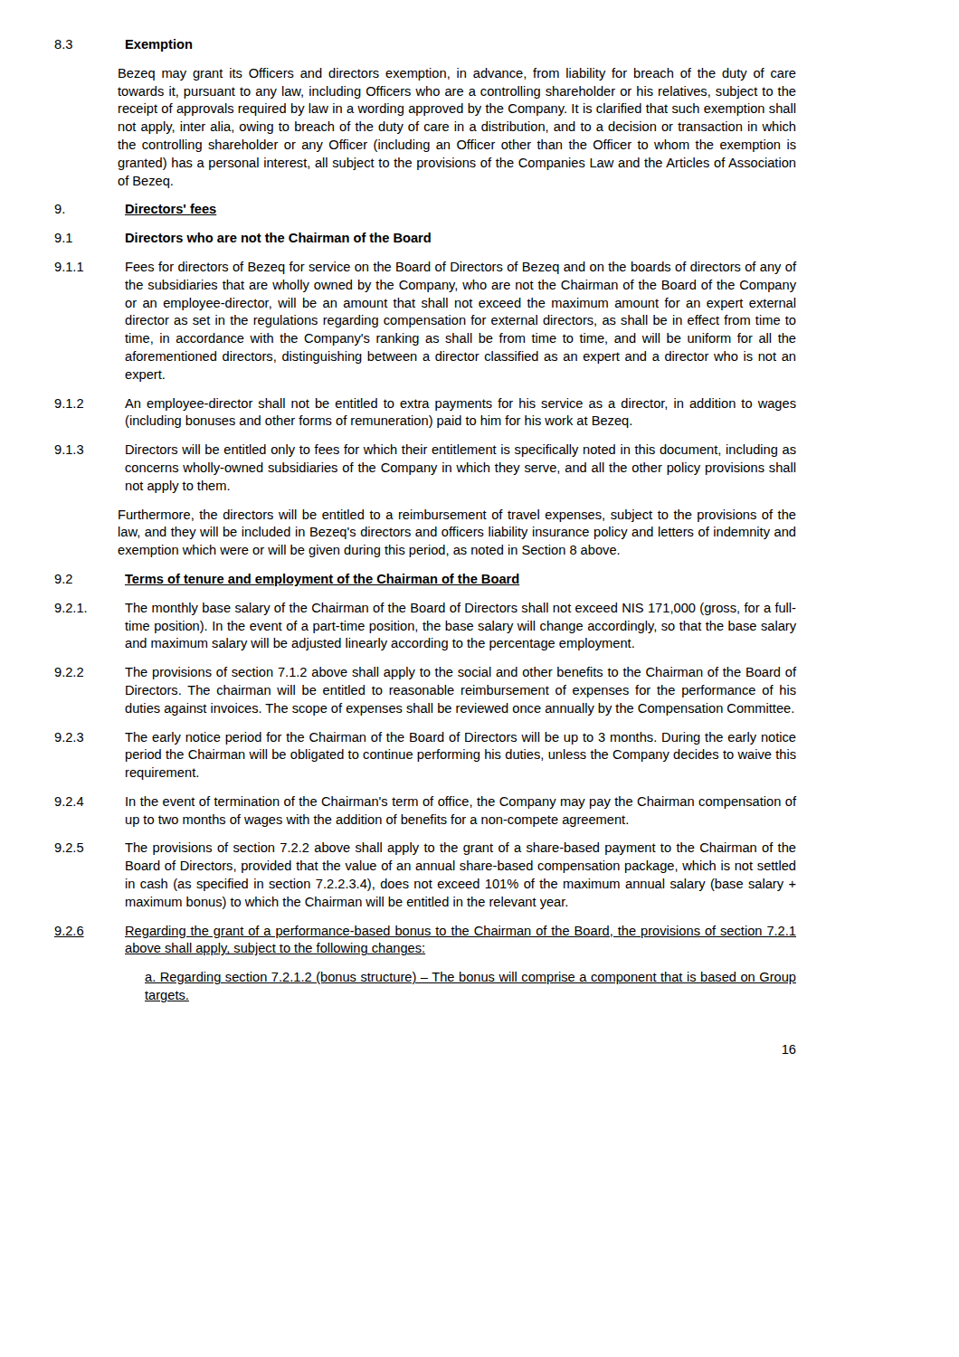8.3
Exemption
Bezeq may grant its Officers and directors exemption, in advance, from liability for breach of the duty of care towards it, pursuant to any law, including Officers who are a controlling shareholder or his relatives, subject to the receipt of approvals required by law in a wording approved by the Company. It is clarified that such exemption shall not apply, inter alia, owing to breach of the duty of care in a distribution, and to a decision or transaction in which the controlling shareholder or any Officer (including an Officer other than the Officer to whom the exemption is granted) has a personal interest, all subject to the provisions of the Companies Law and the Articles of Association of Bezeq.
9.
Directors' fees
9.1
Directors who are not the Chairman of the Board
9.1.1
Fees for directors of Bezeq for service on the Board of Directors of Bezeq and on the boards of directors of any of the subsidiaries that are wholly owned by the Company, who are not the Chairman of the Board of the Company or an employee-director, will be an amount that shall not exceed the maximum amount for an expert external director as set in the regulations regarding compensation for external directors, as shall be in effect from time to time, in accordance with the Company's ranking as shall be from time to time, and will be uniform for all the aforementioned directors, distinguishing between a director classified as an expert and a director who is not an expert.
9.1.2
An employee-director shall not be entitled to extra payments for his service as a director, in addition to wages (including bonuses and other forms of remuneration) paid to him for his work at Bezeq.
9.1.3
Directors will be entitled only to fees for which their entitlement is specifically noted in this document, including as concerns wholly-owned subsidiaries of the Company in which they serve, and all the other policy provisions shall not apply to them.
Furthermore, the directors will be entitled to a reimbursement of travel expenses, subject to the provisions of the law, and they will be included in Bezeq's directors and officers liability insurance policy and letters of indemnity and exemption which were or will be given during this period, as noted in Section 8 above.
9.2
Terms of tenure and employment of the Chairman of the Board
9.2.1.
The monthly base salary of the Chairman of the Board of Directors shall not exceed NIS 171,000 (gross, for a full-time position). In the event of a part-time position, the base salary will change accordingly, so that the base salary and maximum salary will be adjusted linearly according to the percentage employment.
9.2.2
The provisions of section 7.1.2 above shall apply to the social and other benefits to the Chairman of the Board of Directors. The chairman will be entitled to reasonable reimbursement of expenses for the performance of his duties against invoices. The scope of expenses shall be reviewed once annually by the Compensation Committee.
9.2.3
The early notice period for the Chairman of the Board of Directors will be up to 3 months. During the early notice period the Chairman will be obligated to continue performing his duties, unless the Company decides to waive this requirement.
9.2.4
In the event of termination of the Chairman's term of office, the Company may pay the Chairman compensation of up to two months of wages with the addition of benefits for a non-compete agreement.
9.2.5
The provisions of section 7.2.2 above shall apply to the grant of a share-based payment to the Chairman of the Board of Directors, provided that the value of an annual share-based compensation package, which is not settled in cash (as specified in section 7.2.2.3.4), does not exceed 101% of the maximum annual salary (base salary + maximum bonus) to which the Chairman will be entitled in the relevant year.
9.2.6
Regarding the grant of a performance-based bonus to the Chairman of the Board, the provisions of section 7.2.1 above shall apply, subject to the following changes:
a. Regarding section 7.2.1.2 (bonus structure) – The bonus will comprise a component that is based on Group targets.
16